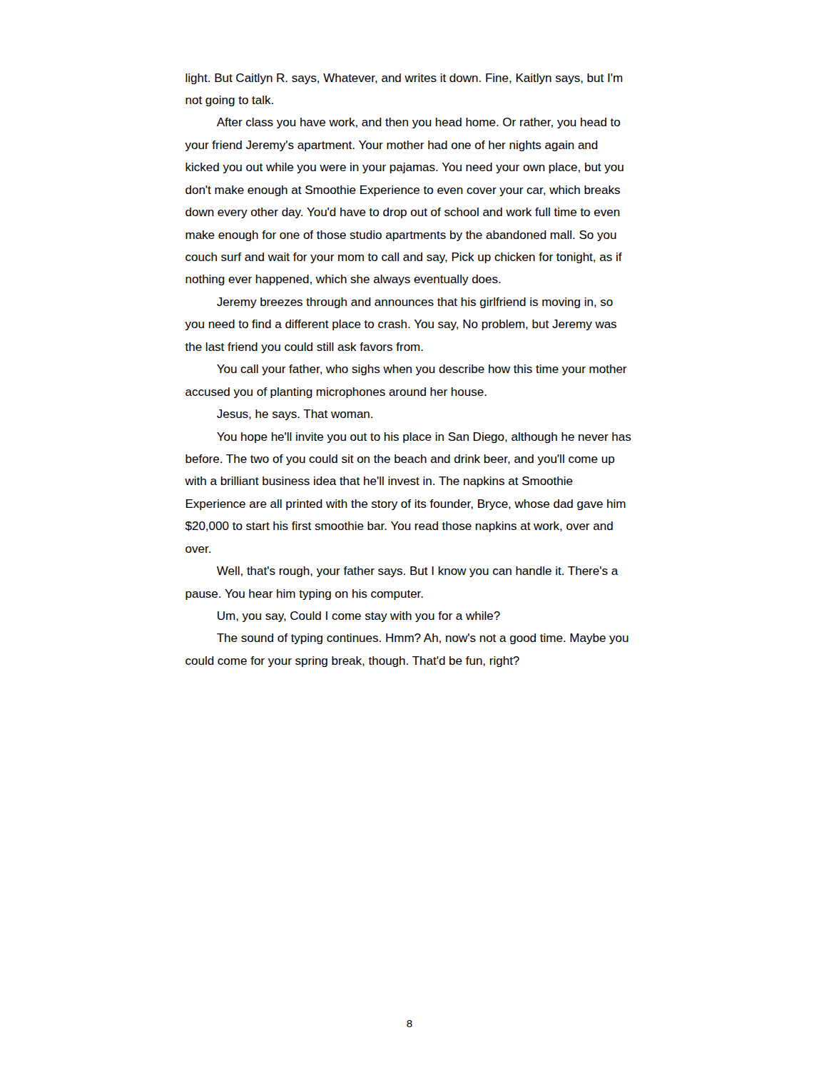light. But Caitlyn R. says, Whatever, and writes it down. Fine, Kaitlyn says, but I'm not going to talk.
After class you have work, and then you head home. Or rather, you head to your friend Jeremy's apartment. Your mother had one of her nights again and kicked you out while you were in your pajamas. You need your own place, but you don't make enough at Smoothie Experience to even cover your car, which breaks down every other day. You'd have to drop out of school and work full time to even make enough for one of those studio apartments by the abandoned mall. So you couch surf and wait for your mom to call and say, Pick up chicken for tonight, as if nothing ever happened, which she always eventually does.
Jeremy breezes through and announces that his girlfriend is moving in, so you need to find a different place to crash. You say, No problem, but Jeremy was the last friend you could still ask favors from.
You call your father, who sighs when you describe how this time your mother accused you of planting microphones around her house.
Jesus, he says. That woman.
You hope he'll invite you out to his place in San Diego, although he never has before. The two of you could sit on the beach and drink beer, and you'll come up with a brilliant business idea that he'll invest in. The napkins at Smoothie Experience are all printed with the story of its founder, Bryce, whose dad gave him $20,000 to start his first smoothie bar. You read those napkins at work, over and over.
Well, that's rough, your father says. But I know you can handle it. There's a pause. You hear him typing on his computer.
Um, you say, Could I come stay with you for a while?
The sound of typing continues. Hmm? Ah, now's not a good time. Maybe you could come for your spring break, though. That'd be fun, right?
8